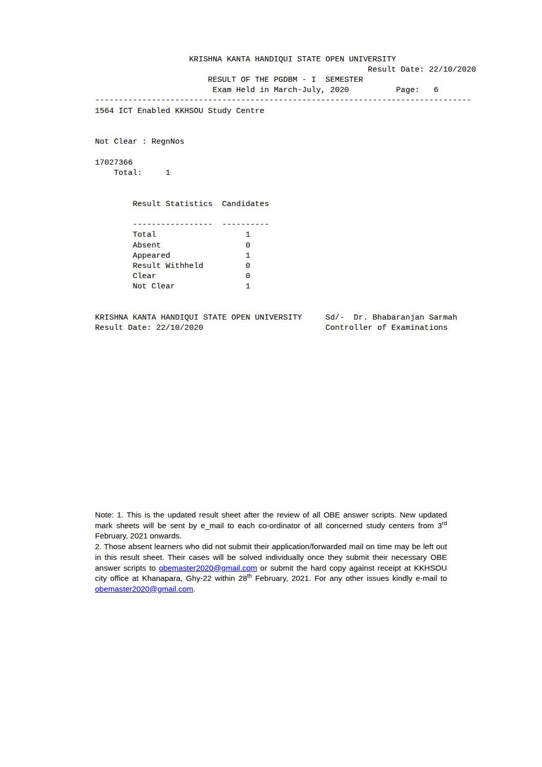KRISHNA KANTA HANDIQUI STATE OPEN UNIVERSITY
                                                          Result Date: 22/10/2020
                        RESULT OF THE PGDBM - I  SEMESTER
                         Exam Held in March-July, 2020          Page:   6
--------------------------------------------------------------------------------
1564 ICT Enabled KKHSOU Study Centre


Not Clear : RegnNos

17027366
    Total:     1


        Result Statistics  Candidates

        -----------------  ----------
        Total                   1
        Absent                  0
        Appeared                1
        Result Withheld         0
        Clear                   0
        Not Clear               1


KRISHNA KANTA HANDIQUI STATE OPEN UNIVERSITY     Sd/-  Dr. Bhabaranjan Sarmah
Result Date: 22/10/2020                          Controller of Examinations
Note: 1. This is the updated result sheet after the review of all OBE answer scripts. New updated mark sheets will be sent by e_mail to each co-ordinator of all concerned study centers from 3rd February, 2021 onwards.
2. Those absent learners who did not submit their application/forwarded mail on time may be left out in this result sheet. Their cases will be solved individually once they submit their necessary OBE answer scripts to obemaster2020@gmail.com or submit the hard copy against receipt at KKHSOU city office at Khanapara, Ghy-22 within 28th February, 2021. For any other issues kindly e-mail to obemaster2020@gmail.com.